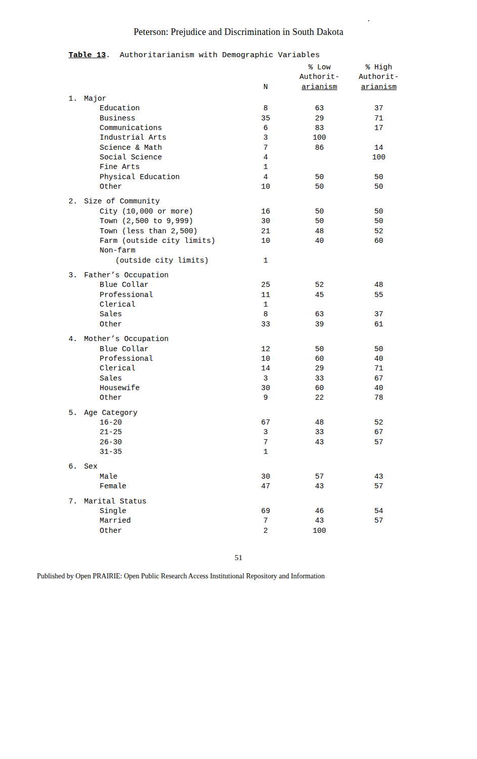.
Peterson: Prejudice and Discrimination in South Dakota
Table 13. Authoritarianism with Demographic Variables
| | | % Low | % High |
| --- | --- | --- | --- |
| | | Authorit- | Authorit- |
| | N | arianism | arianism |
| 1. Major | | | |
| Education | 8 | 63 | 37 |
| Business | 35 | 29 | 71 |
| Communications | 6 | 83 | 17 |
| Industrial Arts | 3 | 100 | |
| Science & Math | 7 | 86 | 14 |
| Social Science | 4 | | 100 |
| Fine Arts | 1 | | |
| Physical Education | 4 | 50 | 50 |
| Other | 10 | 50 | 50 |
| 2. Size of Community | | | |
| City (10,000 or more) | 16 | 50 | 50 |
| Town (2,500 to 9,999) | 30 | 50 | 50 |
| Town (less than 2,500) | 21 | 48 | 52 |
| Farm (outside city limits) | 10 | 40 | 60 |
| Non-farm | | | |
| (outside city limits) | 1 | | |
| 3. Father’s Occupation | | | |
| Blue Collar | 25 | 52 | 48 |
| Professional | 11 | 45 | 55 |
| Clerical | 1 | | |
| Sales | 8 | 63 | 37 |
| Other | 33 | 39 | 61 |
| 4. Mother’s Occupation | | | |
| Blue Collar | 12 | 50 | 50 |
| Professional | 10 | 60 | 40 |
| Clerical | 14 | 29 | 71 |
| Sales | 3 | 33 | 67 |
| Housewife | 30 | 60 | 40 |
| Other | 9 | 22 | 78 |
| 5. Age Category | | | |
| 16-20 | 67 | 48 | 52 |
| 21-25 | 3 | 33 | 67 |
| 26-30 | 7 | 43 | 57 |
| 31-35 | 1 | | |
| 6. Sex | | | |
| Male | 30 | 57 | 43 |
| Female | 47 | 43 | 57 |
| 7. Marital Status | | | |
| Single | 69 | 46 | 54 |
| Married | 7 | 43 | 57 |
| Other | 2 | 100 | |
51
Published by Open PRAIRIE: Open Public Research Access Institutional Repository and Information